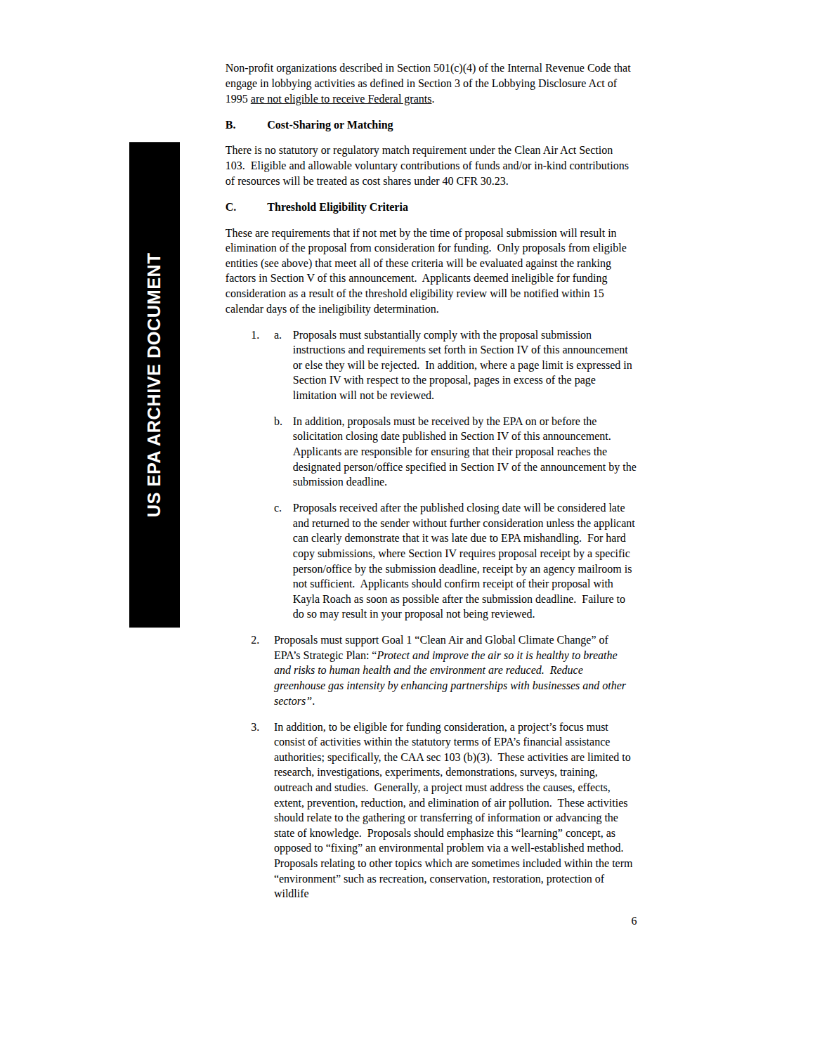US EPA ARCHIVE DOCUMENT
Non-profit organizations described in Section 501(c)(4) of the Internal Revenue Code that engage in lobbying activities as defined in Section 3 of the Lobbying Disclosure Act of 1995 are not eligible to receive Federal grants.
B. Cost-Sharing or Matching
There is no statutory or regulatory match requirement under the Clean Air Act Section 103. Eligible and allowable voluntary contributions of funds and/or in-kind contributions of resources will be treated as cost shares under 40 CFR 30.23.
C. Threshold Eligibility Criteria
These are requirements that if not met by the time of proposal submission will result in elimination of the proposal from consideration for funding. Only proposals from eligible entities (see above) that meet all of these criteria will be evaluated against the ranking factors in Section V of this announcement. Applicants deemed ineligible for funding consideration as a result of the threshold eligibility review will be notified within 15 calendar days of the ineligibility determination.
1.
a.
Proposals must substantially comply with the proposal submission instructions and requirements set forth in Section IV of this announcement or else they will be rejected. In addition, where a page limit is expressed in Section IV with respect to the proposal, pages in excess of the page limitation will not be reviewed.
b.
In addition, proposals must be received by the EPA on or before the solicitation closing date published in Section IV of this announcement. Applicants are responsible for ensuring that their proposal reaches the designated person/office specified in Section IV of the announcement by the submission deadline.
c.
Proposals received after the published closing date will be considered late and returned to the sender without further consideration unless the applicant can clearly demonstrate that it was late due to EPA mishandling. For hard copy submissions, where Section IV requires proposal receipt by a specific person/office by the submission deadline, receipt by an agency mailroom is not sufficient. Applicants should confirm receipt of their proposal with Kayla Roach as soon as possible after the submission deadline. Failure to do so may result in your proposal not being reviewed.
2.
Proposals must support Goal 1 “Clean Air and Global Climate Change” of EPA’s Strategic Plan: “Protect and improve the air so it is healthy to breathe and risks to human health and the environment are reduced. Reduce greenhouse gas intensity by enhancing partnerships with businesses and other sectors”.
3.
In addition, to be eligible for funding consideration, a project’s focus must consist of activities within the statutory terms of EPA’s financial assistance authorities; specifically, the CAA sec 103 (b)(3). These activities are limited to research, investigations, experiments, demonstrations, surveys, training, outreach and studies. Generally, a project must address the causes, effects, extent, prevention, reduction, and elimination of air pollution. These activities should relate to the gathering or transferring of information or advancing the state of knowledge. Proposals should emphasize this “learning” concept, as opposed to “fixing” an environmental problem via a well-established method. Proposals relating to other topics which are sometimes included within the term “environment” such as recreation, conservation, restoration, protection of wildlife
6